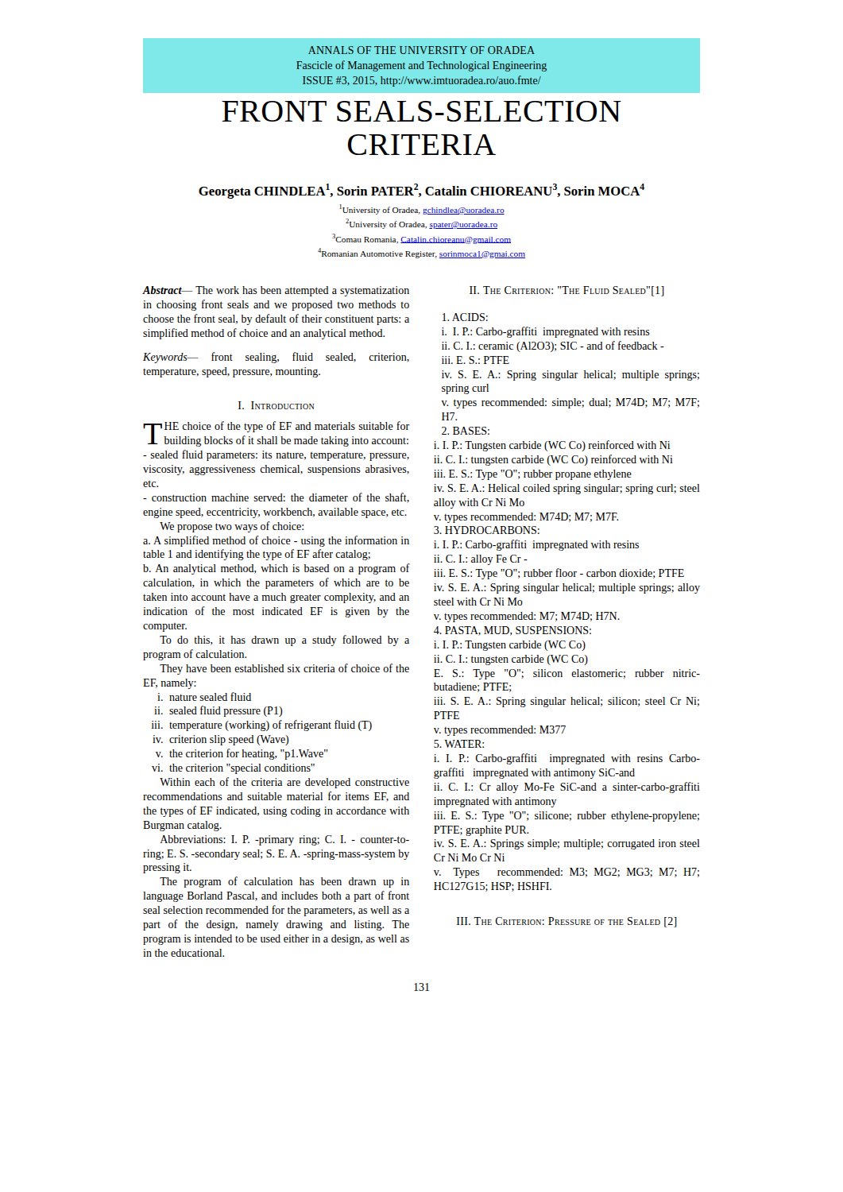ANNALS OF THE UNIVERSITY OF ORADEA
Fascicle of Management and Technological Engineering
ISSUE #3, 2015, http://www.imtuoradea.ro/auo.fmte/
FRONT SEALS-SELECTION CRITERIA
Georgeta CHINDLEA1, Sorin PATER2, Catalin CHIOREANU3, Sorin MOCA4
1University of Oradea, gchindlea@uoradea.ro
2University of Oradea, spater@uoradea.ro
3Comau Romania, Catalin.chioreanu@gmail.com
4Romanian Automotive Register, sorinmoca1@gmai.com
Abstract— The work has been attempted a systematization in choosing front seals and we proposed two methods to choose the front seal, by default of their constituent parts: a simplified method of choice and an analytical method.
Keywords— front sealing, fluid sealed, criterion, temperature, speed, pressure, mounting.
I. Introduction
THE choice of the type of EF and materials suitable for building blocks of it shall be made taking into account:
- sealed fluid parameters: its nature, temperature, pressure, viscosity, aggressiveness chemical, suspensions abrasives, etc.
- construction machine served: the diameter of the shaft, engine speed, eccentricity, workbench, available space, etc.
We propose two ways of choice:
a. A simplified method of choice - using the information in table 1 and identifying the type of EF after catalog;
b. An analytical method, which is based on a program of calculation, in which the parameters of which are to be taken into account have a much greater complexity, and an indication of the most indicated EF is given by the computer.
To do this, it has drawn up a study followed by a program of calculation.
They have been established six criteria of choice of the EF, namely:
nature sealed fluid
sealed fluid pressure (P1)
temperature (working) of refrigerant fluid (T)
criterion slip speed (Wave)
the criterion for heating, "p1.Wave"
the criterion "special conditions"
Within each of the criteria are developed constructive recommendations and suitable material for items EF, and the types of EF indicated, using coding in accordance with Burgman catalog.
Abbreviations: I. P. -primary ring; C. I. - counter-to-ring; E. S. -secondary seal; S. E. A. -spring-mass-system by pressing it.
The program of calculation has been drawn up in language Borland Pascal, and includes both a part of front seal selection recommended for the parameters, as well as a part of the design, namely drawing and listing. The program is intended to be used either in a design, as well as in the educational.
II. The Criterion: "The Fluid Sealed"[1]
1. ACIDS:
i. I. P.: Carbo-graffiti impregnated with resins
ii. C. I.: ceramic (Al2O3); SIC - and of feedback -
iii. E. S.: PTFE
iv. S. E. A.: Spring singular helical; multiple springs; spring curl
v. types recommended: simple; dual; M74D; M7; M7F; H7.
2. BASES:
i. I. P.: Tungsten carbide (WC Co) reinforced with Ni
ii. C. I.: tungsten carbide (WC Co) reinforced with Ni
iii. E. S.: Type "O"; rubber propane ethylene
iv. S. E. A.: Helical coiled spring singular; spring curl; steel alloy with Cr Ni Mo
v. types recommended: M74D; M7; M7F.
3. HYDROCARBONS:
i. I. P.: Carbo-graffiti impregnated with resins
ii. C. I.: alloy Fe Cr -
iii. E. S.: Type "O"; rubber floor - carbon dioxide; PTFE
iv. S. E. A.: Spring singular helical; multiple springs; alloy steel with Cr Ni Mo
v. types recommended: M7; M74D; H7N.
4. PASTA, MUD, SUSPENSIONS:
i. I. P.: Tungsten carbide (WC Co)
ii. C. I.: tungsten carbide (WC Co)
E. S.: Type "O"; silicon elastomeric; rubber nitric-butadiene; PTFE;
iii. S. E. A.: Spring singular helical; silicon; steel Cr Ni; PTFE
v. types recommended: M377
5. WATER:
i. I. P.: Carbo-graffiti impregnated with resins Carbo-graffiti impregnated with antimony SiC-and
ii. C. I.: Cr alloy Mo-Fe SiC-and a sinter-carbo-graffiti impregnated with antimony
iii. E. S.: Type "O"; silicone; rubber ethylene-propylene; PTFE; graphite PUR.
iv. S. E. A.: Springs simple; multiple; corrugated iron steel Cr Ni Mo Cr Ni
v. Types recommended: M3; MG2; MG3; M7; H7; HC127G15; HSP; HSHFI.
III. The Criterion: Pressure of the Sealed [2]
131